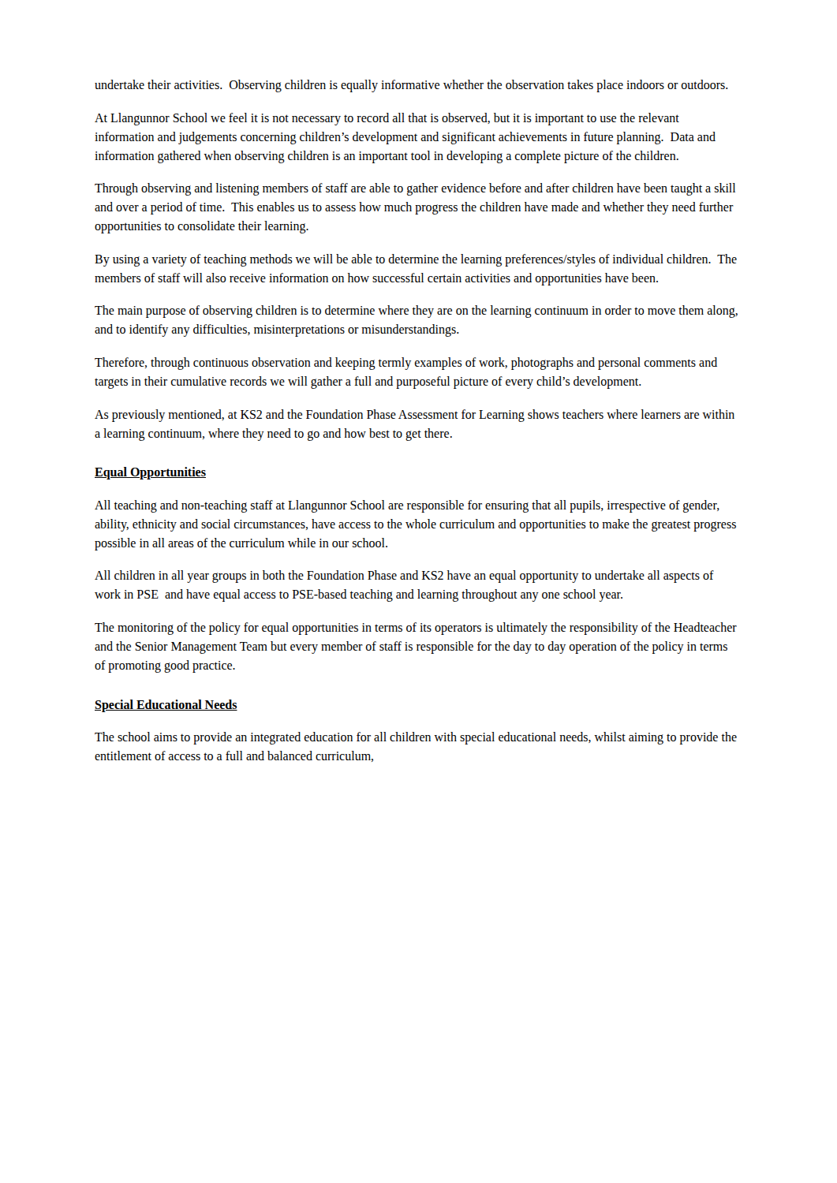undertake their activities. Observing children is equally informative whether the observation takes place indoors or outdoors.
At Llangunnor School we feel it is not necessary to record all that is observed, but it is important to use the relevant information and judgements concerning children’s development and significant achievements in future planning. Data and information gathered when observing children is an important tool in developing a complete picture of the children.
Through observing and listening members of staff are able to gather evidence before and after children have been taught a skill and over a period of time. This enables us to assess how much progress the children have made and whether they need further opportunities to consolidate their learning.
By using a variety of teaching methods we will be able to determine the learning preferences/styles of individual children. The members of staff will also receive information on how successful certain activities and opportunities have been.
The main purpose of observing children is to determine where they are on the learning continuum in order to move them along, and to identify any difficulties, misinterpretations or misunderstandings.
Therefore, through continuous observation and keeping termly examples of work, photographs and personal comments and targets in their cumulative records we will gather a full and purposeful picture of every child’s development.
As previously mentioned, at KS2 and the Foundation Phase Assessment for Learning shows teachers where learners are within a learning continuum, where they need to go and how best to get there.
Equal Opportunities
All teaching and non-teaching staff at Llangunnor School are responsible for ensuring that all pupils, irrespective of gender, ability, ethnicity and social circumstances, have access to the whole curriculum and opportunities to make the greatest progress possible in all areas of the curriculum while in our school.
All children in all year groups in both the Foundation Phase and KS2 have an equal opportunity to undertake all aspects of work in PSE and have equal access to PSE-based teaching and learning throughout any one school year.
The monitoring of the policy for equal opportunities in terms of its operators is ultimately the responsibility of the Headteacher and the Senior Management Team but every member of staff is responsible for the day to day operation of the policy in terms of promoting good practice.
Special Educational Needs
The school aims to provide an integrated education for all children with special educational needs, whilst aiming to provide the entitlement of access to a full and balanced curriculum,